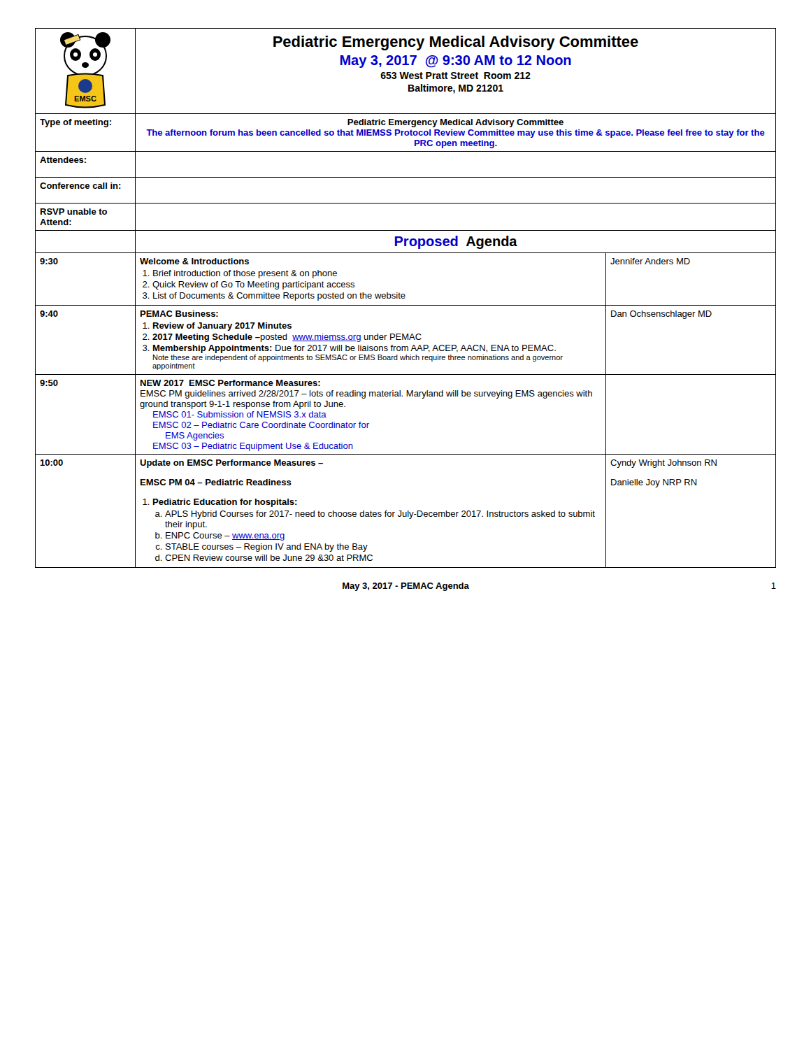| | Pediatric Emergency Medical Advisory Committee May 3, 2017 @ 9:30 AM to 12 Noon 653 West Pratt Street Room 212 Baltimore, MD 21201 |
| Type of meeting: | Pediatric Emergency Medical Advisory Committee The afternoon forum has been cancelled so that MIEMSS Protocol Review Committee may use this time & space. Please feel free to stay for the PRC open meeting. |
| Attendees: | |
| Conference call in: | |
| RSVP unable to Attend: | |
| | Proposed Agenda |
| 9:30 | Welcome & Introductions Brief introduction of those present & on phone Quick Review of Go To Meeting participant access List of Documents & Committee Reports posted on the website | Jennifer Anders MD |
| 9:40 | PEMAC Business: Review of January 2017 Minutes 2017 Meeting Schedule – posted www.miemss.org under PEMAC Membership Appointments: Due for 2017 will be liaisons from AAP, ACEP, AACN, ENA to PEMAC. Note these are independent of appointments to SEMSAC or EMS Board which require three nominations and a governor appointment | Dan Ochsenschlager MD |
| 9:50 | NEW 2017 EMSC Performance Measures: EMSC PM guidelines arrived 2/28/2017 – lots of reading material. Maryland will be surveying EMS agencies with ground transport 9-1-1 response from April to June. EMSC 01- Submission of NEMSIS 3.x data EMSC 02 – Pediatric Care Coordinate Coordinator for EMS Agencies EMSC 03 – Pediatric Equipment Use & Education | |
| 10:00 | Update on EMSC Performance Measures – EMSC PM 04 – Pediatric Readiness Pediatric Education for hospitals: APLS Hybrid Courses for 2017- need to choose dates for July-December 2017. Instructors asked to submit their input. ENPC Course – www.ena.org STABLE courses – Region IV and ENA by the Bay CPEN Review course will be June 29 &30 at PRMC | Cyndy Wright Johnson RN Danielle Joy NRP RN |
May 3, 2017 - PEMAC Agenda 1